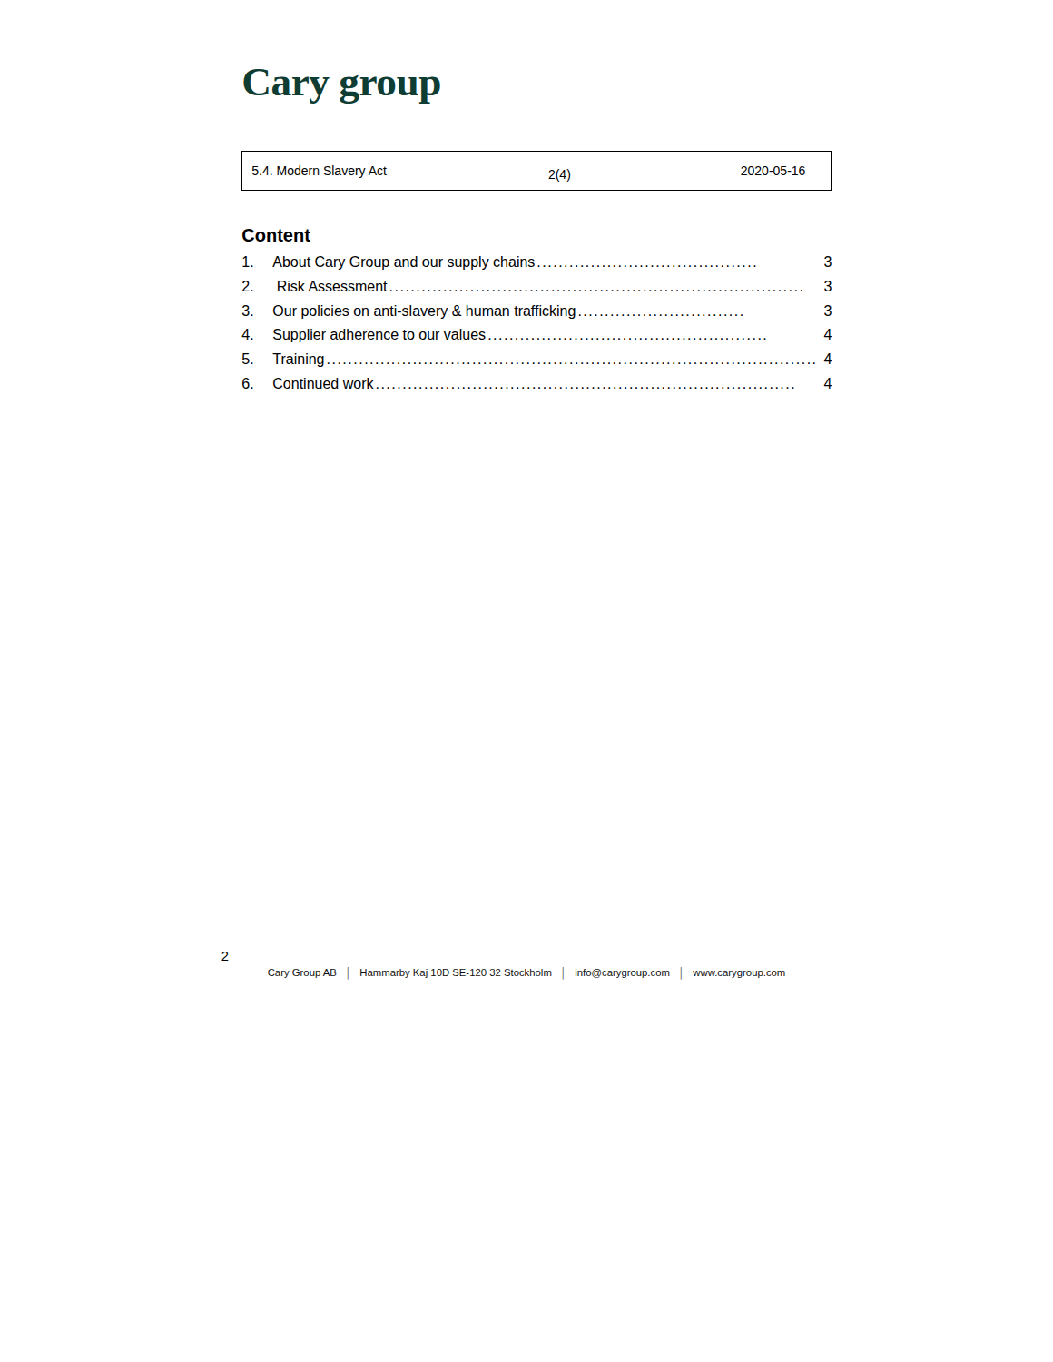Cary group
5.4. Modern Slavery Act
2(4)
2020-05-16
Content
1. About Cary Group and our supply chains ......................................... 3
2. Risk Assessment ............................................................................. 3
3. Our policies on anti-slavery & human trafficking ............................... 3
4. Supplier adherence to our values .................................................... 4
5. Training ........................................................................................... 4
6. Continued work .............................................................................. 4
2
Cary Group AB │ Hammarby Kaj 10D SE-120 32 Stockholm │ info@carygroup.com │ www.carygroup.com